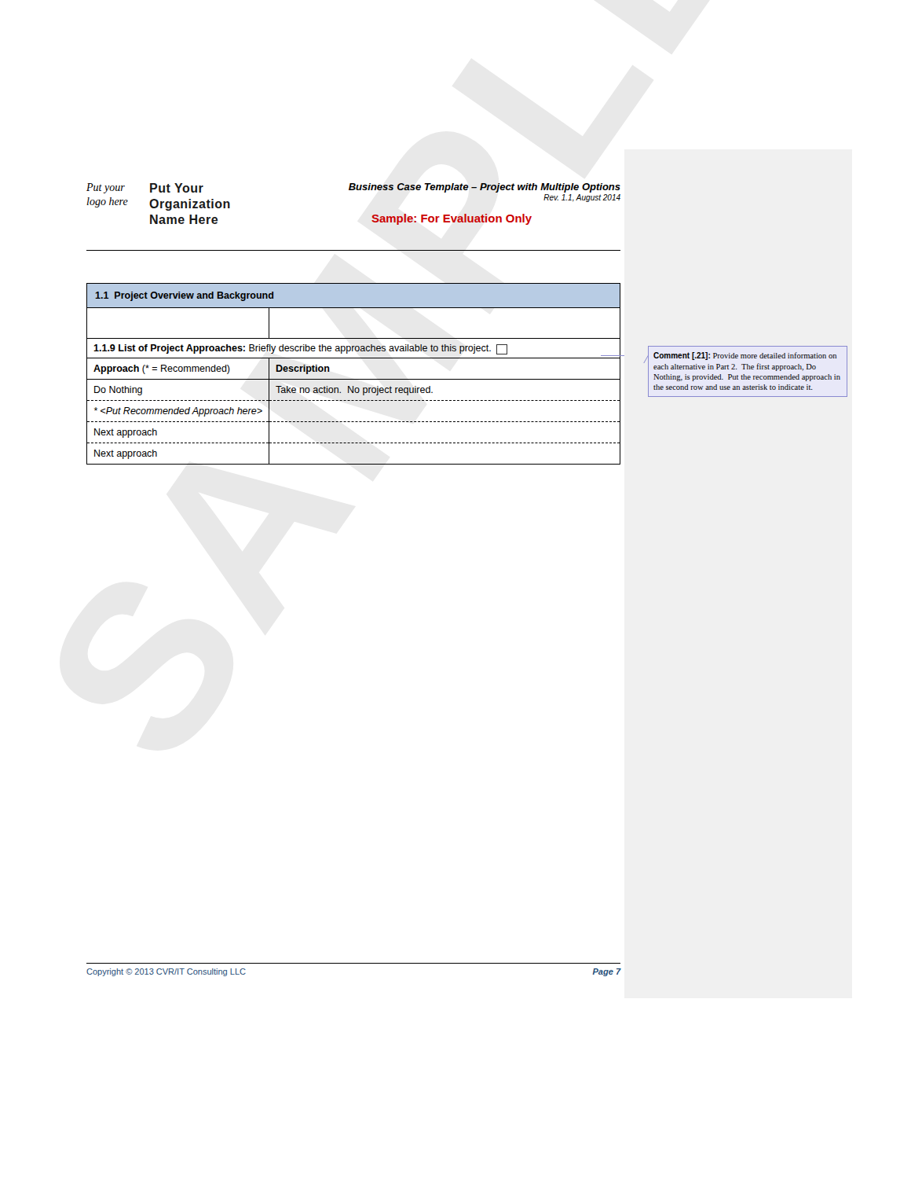SAMPLE
| Put your logo here | Put Your Organization Name Here | Business Case Template – Project with Multiple Options Rev. 1.1, August 2014 Sample: For Evaluation Only |
| 1.1 Project Overview and Background |
| 1.1.9 List of Project Approaches: Briefly describe the approaches available to this project. |
| Approach (* = Recommended) | Description |
| Do Nothing | Take no action. No project required. |
| * <Put Recommended Approach here> | |
| Next approach | |
| Next approach | |
Comment [.21]: Provide more detailed information on each alternative in Part 2. The first approach, Do Nothing, is provided. Put the recommended approach in the second row and use an asterisk to indicate it.
| Copyright © 2013 CVR/IT Consulting LLC | Page 7 |